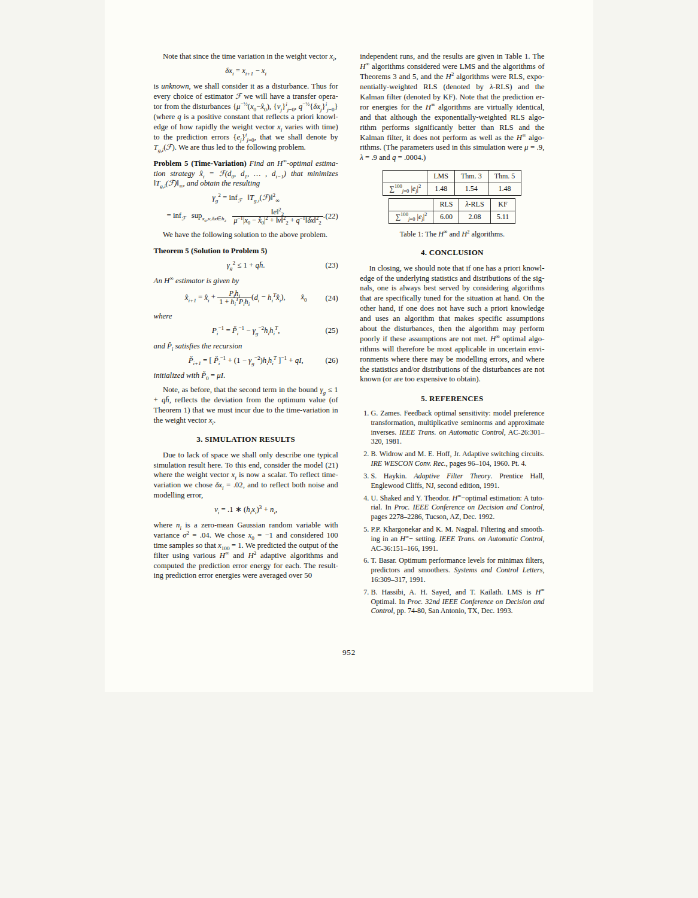Note that since the time variation in the weight vector xi,
δxi = xi+1 − xi
is unknown, we shall consider it as a disturbance. Thus for every choice of estimator ℱ we will have a transfer operator from the disturbances {μ−½(x0−x̂0), {vj}ij=0, q−½{δxj}ij=0} (where q is a positive constant that reflects a priori knowledge of how rapidly the weight vector xi varies with time) to the prediction errors {ej}ij=0, that we shall denote by Tg,i(ℱ). We are thus led to the following problem.
Problem 5 (Time-Variation) Find an H∞-optimal estimation strategy x̂i = ℱ(d0, d1, … , di−1) that minimizes ‖Tg,i(ℱ)‖∞, and obtain the resulting
γg2 = infℱ ‖Tg,i(ℱ)‖2∞
= infℱ supx0,v,δx∈h2 ‖e‖22 μ−1|x0 − x̂0|2 + ‖v‖22 + q−1‖δx‖22. (22)
We have the following solution to the above problem.
Theorem 5 (Solution to Problem 5)
γg2 ≤ 1 + qh̄. (23)
An H∞ estimator is given by
x̂i+1 = x̂i + Pihi 1 + hiTPihi(di − hiTx̂i), x̂0 (24)
where
Pi−1 = P̌i−1 − γg−2hihiT, (25)
and P̌i satisfies the recursion
P̌i+1 = [ P̌i−1 + (1 − γg−2)hihiT ]−1 + qI, (26)
initialized with P̌0 = μI.
Note, as before, that the second term in the bound γg ≤ 1 + qh̄, reflects the deviation from the optimum value (of Theorem 1) that we must incur due to the time-variation in the weight vector xi.
3. SIMULATION RESULTS
Due to lack of space we shall only describe one typical simulation result here. To this end, consider the model (21) where the weight vector xi is now a scalar. To reflect time-variation we chose δxi = .02, and to reflect both noise and modelling error,
vi = .1 ∗ (hixi)3 + ni,
where ni is a zero-mean Gaussian random variable with variance σ2 = .04. We chose x0 = −1 and considered 100 time samples so that x100 = 1. We predicted the output of the filter using various H∞ and H2 adaptive algorithms and computed the prediction error energy for each. The resulting prediction error energies were averaged over 50
independent runs, and the results are given in Table 1. The H∞ algorithms considered were LMS and the algorithms of Theorems 3 and 5, and the H2 algorithms were RLS, exponentially-weighted RLS (denoted by λ-RLS) and the Kalman filter (denoted by KF). Note that the prediction error energies for the H∞ algorithms are virtually identical, and that although the exponentially-weighted RLS algorithm performs significantly better than RLS and the Kalman filter, it does not perform as well as the H∞ algorithms. (The parameters used in this simulation were μ = .9, λ = .9 and q = .0004.)
| | LMS | Thm. 3 | Thm. 5 |
| ∑ 100 j =0 / e j / 2 | 1.48 | 1.54 | 1.48 |
| | RLS | λ -RLS | KF |
| ∑ 100 j =0 / e j / 2 | 6.00 | 2.08 | 5.11 |
Table 1: The H∞ and H2 algorithms.
4. CONCLUSION
In closing, we should note that if one has a priori knowledge of the underlying statistics and distributions of the signals, one is always best served by considering algorithms that are specifically tuned for the situation at hand. On the other hand, if one does not have such a priori knowledge and uses an algorithm that makes specific assumptions about the disturbances, then the algorithm may perform poorly if these assumptions are not met. H∞ optimal algorithms will therefore be most applicable in uncertain environments where there may be modelling errors, and where the statistics and/or distributions of the disturbances are not known (or are too expensive to obtain).
5. REFERENCES
G. Zames. Feedback optimal sensitivity: model preference transformation, multiplicative seminorms and approximate inverses. IEEE Trans. on Automatic Control, AC-26:301–320, 1981.
B. Widrow and M. E. Hoff, Jr. Adaptive switching circuits. IRE WESCON Conv. Rec., pages 96–104, 1960. Pt. 4.
S. Haykin. Adaptive Filter Theory. Prentice Hall, Englewood Cliffs, NJ, second edition, 1991.
U. Shaked and Y. Theodor. H∞−optimal estimation: A tutorial. In Proc. IEEE Conference on Decision and Control, pages 2278–2286, Tucson, AZ, Dec. 1992.
P.P. Khargonekar and K. M. Nagpal. Filtering and smoothing in an H∞− setting. IEEE Trans. on Automatic Control, AC-36:151–166, 1991.
T. Basar. Optimum performance levels for minimax filters, predictors and smoothers. Systems and Control Letters, 16:309–317, 1991.
B. Hassibi, A. H. Sayed, and T. Kailath. LMS is H∞ Optimal. In Proc. 32nd IEEE Conference on Decision and Control, pp. 74-80, San Antonio, TX, Dec. 1993.
952